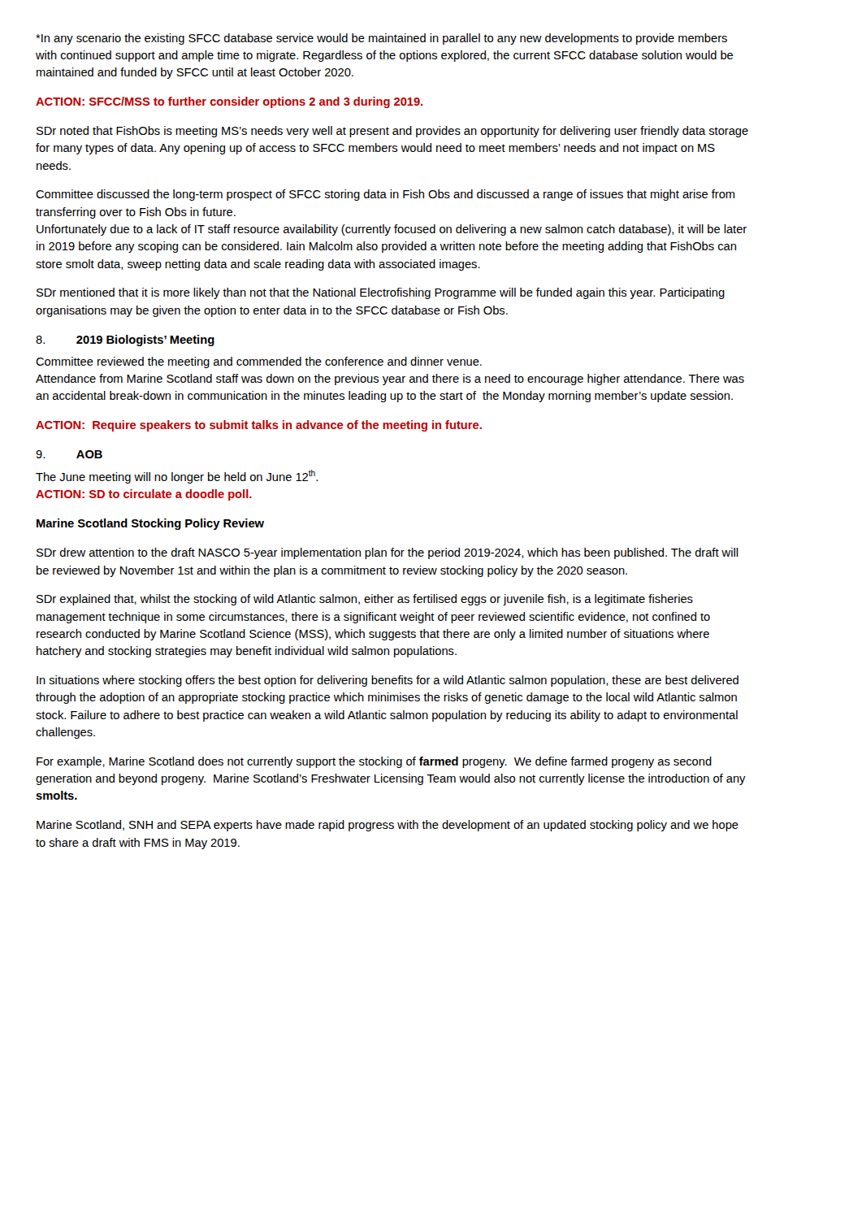*In any scenario the existing SFCC database service would be maintained in parallel to any new developments to provide members with continued support and ample time to migrate. Regardless of the options explored, the current SFCC database solution would be maintained and funded by SFCC until at least October 2020.
ACTION: SFCC/MSS to further consider options 2 and 3 during 2019.
SDr noted that FishObs is meeting MS’s needs very well at present and provides an opportunity for delivering user friendly data storage for many types of data. Any opening up of access to SFCC members would need to meet members’ needs and not impact on MS needs.
Committee discussed the long-term prospect of SFCC storing data in Fish Obs and discussed a range of issues that might arise from transferring over to Fish Obs in future.
Unfortunately due to a lack of IT staff resource availability (currently focused on delivering a new salmon catch database), it will be later in 2019 before any scoping can be considered. Iain Malcolm also provided a written note before the meeting adding that FishObs can store smolt data, sweep netting data and scale reading data with associated images.
SDr mentioned that it is more likely than not that the National Electrofishing Programme will be funded again this year. Participating organisations may be given the option to enter data in to the SFCC database or Fish Obs.
8.
2019 Biologists’ Meeting
Committee reviewed the meeting and commended the conference and dinner venue.
Attendance from Marine Scotland staff was down on the previous year and there is a need to encourage higher attendance. There was an accidental break-down in communication in the minutes leading up to the start of the Monday morning member’s update session.
ACTION: Require speakers to submit talks in advance of the meeting in future.
9.
AOB
The June meeting will no longer be held on June 12th.
ACTION: SD to circulate a doodle poll.
Marine Scotland Stocking Policy Review
SDr drew attention to the draft NASCO 5-year implementation plan for the period 2019-2024, which has been published. The draft will be reviewed by November 1st and within the plan is a commitment to review stocking policy by the 2020 season.
SDr explained that, whilst the stocking of wild Atlantic salmon, either as fertilised eggs or juvenile fish, is a legitimate fisheries management technique in some circumstances, there is a significant weight of peer reviewed scientific evidence, not confined to research conducted by Marine Scotland Science (MSS), which suggests that there are only a limited number of situations where hatchery and stocking strategies may benefit individual wild salmon populations.
In situations where stocking offers the best option for delivering benefits for a wild Atlantic salmon population, these are best delivered through the adoption of an appropriate stocking practice which minimises the risks of genetic damage to the local wild Atlantic salmon stock. Failure to adhere to best practice can weaken a wild Atlantic salmon population by reducing its ability to adapt to environmental challenges.
For example, Marine Scotland does not currently support the stocking of farmed progeny. We define farmed progeny as second generation and beyond progeny. Marine Scotland’s Freshwater Licensing Team would also not currently license the introduction of any smolts.
Marine Scotland, SNH and SEPA experts have made rapid progress with the development of an updated stocking policy and we hope to share a draft with FMS in May 2019.